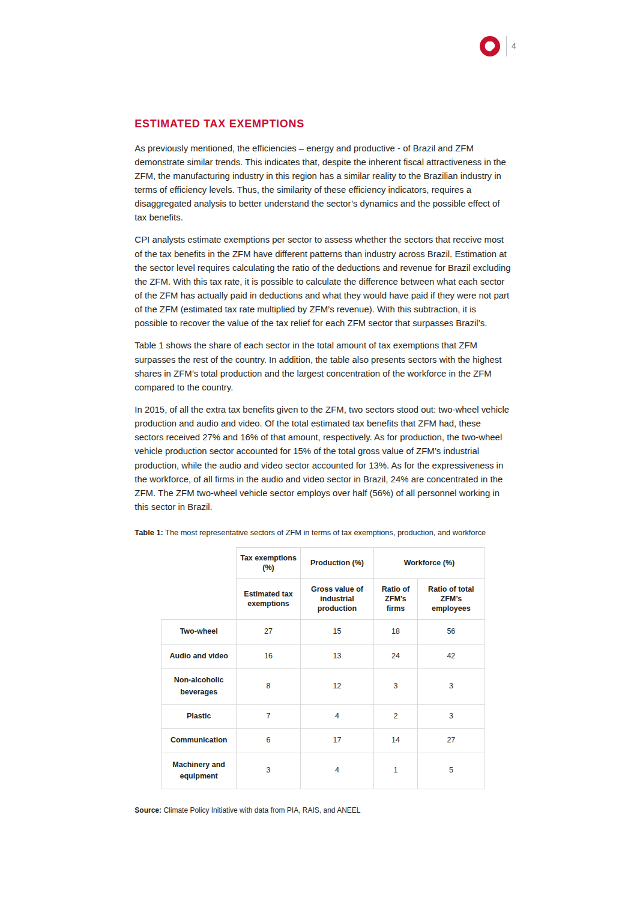4
Estimated Tax Exemptions
As previously mentioned, the efficiencies – energy and productive - of Brazil and ZFM demonstrate similar trends. This indicates that, despite the inherent fiscal attractiveness in the ZFM, the manufacturing industry in this region has a similar reality to the Brazilian industry in terms of efficiency levels. Thus, the similarity of these efficiency indicators, requires a disaggregated analysis to better understand the sector’s dynamics and the possible effect of tax benefits.
CPI analysts estimate exemptions per sector to assess whether the sectors that receive most of the tax benefits in the ZFM have different patterns than industry across Brazil. Estimation at the sector level requires calculating the ratio of the deductions and revenue for Brazil excluding the ZFM. With this tax rate, it is possible to calculate the difference between what each sector of the ZFM has actually paid in deductions and what they would have paid if they were not part of the ZFM (estimated tax rate multiplied by ZFM’s revenue). With this subtraction, it is possible to recover the value of the tax relief for each ZFM sector that surpasses Brazil’s.
Table 1 shows the share of each sector in the total amount of tax exemptions that ZFM surpasses the rest of the country. In addition, the table also presents sectors with the highest shares in ZFM’s total production and the largest concentration of the workforce in the ZFM compared to the country.
In 2015, of all the extra tax benefits given to the ZFM, two sectors stood out: two-wheel vehicle production and audio and video. Of the total estimated tax benefits that ZFM had, these sectors received 27% and 16% of that amount, respectively. As for production, the two-wheel vehicle production sector accounted for 15% of the total gross value of ZFM’s industrial production, while the audio and video sector accounted for 13%. As for the expressiveness in the workforce, of all firms in the audio and video sector in Brazil, 24% are concentrated in the ZFM. The ZFM two-wheel vehicle sector employs over half (56%) of all personnel working in this sector in Brazil.
Table 1: The most representative sectors of ZFM in terms of tax exemptions, production, and workforce
| | Tax exemptions (%) | Production (%) | Workforce (%) |
| --- | --- | --- | --- |
| Estimated tax exemptions | Gross value of industrial production | Ratio of ZFM’s firms | Ratio of total ZFM’s employees |
| Two-wheel | 27 | 15 | 18 | 56 |
| Audio and video | 16 | 13 | 24 | 42 |
| Non-alcoholic beverages | 8 | 12 | 3 | 3 |
| Plastic | 7 | 4 | 2 | 3 |
| Communication | 6 | 17 | 14 | 27 |
| Machinery and equipment | 3 | 4 | 1 | 5 |
Source: Climate Policy Initiative with data from PIA, RAIS, and ANEEL